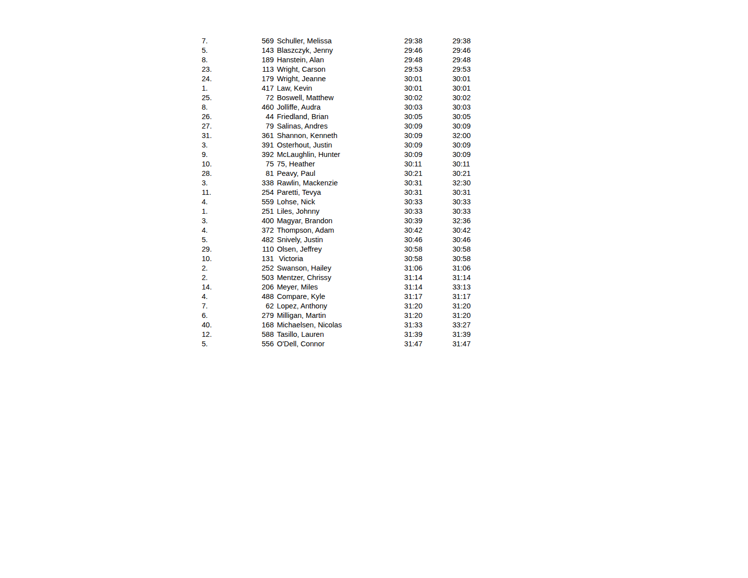| 7. | 569 | Schuller, Melissa | 29:38 | 29:38 | |
| 5. | 143 | Blaszczyk, Jenny | 29:46 | 29:46 | |
| 8. | 189 | Hanstein, Alan | 29:48 | 29:48 | |
| 23. | 113 | Wright, Carson | 29:53 | 29:53 | |
| 24. | 179 | Wright, Jeanne | 30:01 | 30:01 | |
| 1. | 417 | Law, Kevin | 30:01 | 30:01 | |
| 25. | 72 | Boswell, Matthew | 30:02 | 30:02 | |
| 8. | 460 | Jolliffe, Audra | 30:03 | 30:03 | |
| 26. | 44 | Friedland, Brian | 30:05 | 30:05 | |
| 27. | 79 | Salinas, Andres | 30:09 | 30:09 | |
| 31. | 361 | Shannon, Kenneth | 30:09 | 32:00 | |
| 3. | 391 | Osterhout, Justin | 30:09 | 30:09 | |
| 9. | 392 | McLaughlin, Hunter | 30:09 | 30:09 | |
| 10. | 75 | 75, Heather | 30:11 | 30:11 | |
| 28. | 81 | Peavy, Paul | 30:21 | 30:21 | |
| 3. | 338 | Rawlin, Mackenzie | 30:31 | 32:30 | |
| 11. | 254 | Paretti, Tevya | 30:31 | 30:31 | |
| 4. | 559 | Lohse, Nick | 30:33 | 30:33 | |
| 1. | 251 | Liles, Johnny | 30:33 | 30:33 | |
| 3. | 400 | Magyar, Brandon | 30:39 | 32:36 | |
| 4. | 372 | Thompson, Adam | 30:42 | 30:42 | |
| 5. | 482 | Snively, Justin | 30:46 | 30:46 | |
| 29. | 110 | Olsen, Jeffrey | 30:58 | 30:58 | |
| 10. | 131 | Victoria | 30:58 | 30:58 | |
| 2. | 252 | Swanson, Hailey | 31:06 | 31:06 | |
| 2. | 503 | Mentzer, Chrissy | 31:14 | 31:14 | |
| 14. | 206 | Meyer, Miles | 31:14 | 33:13 | |
| 4. | 488 | Compare, Kyle | 31:17 | 31:17 | |
| 7. | 62 | Lopez, Anthony | 31:20 | 31:20 | |
| 6. | 279 | Milligan, Martin | 31:20 | 31:20 | |
| 40. | 168 | Michaelsen, Nicolas | 31:33 | 33:27 | |
| 12. | 588 | Tasillo, Lauren | 31:39 | 31:39 | |
| 5. | 556 | O'Dell, Connor | 31:47 | 31:47 | |